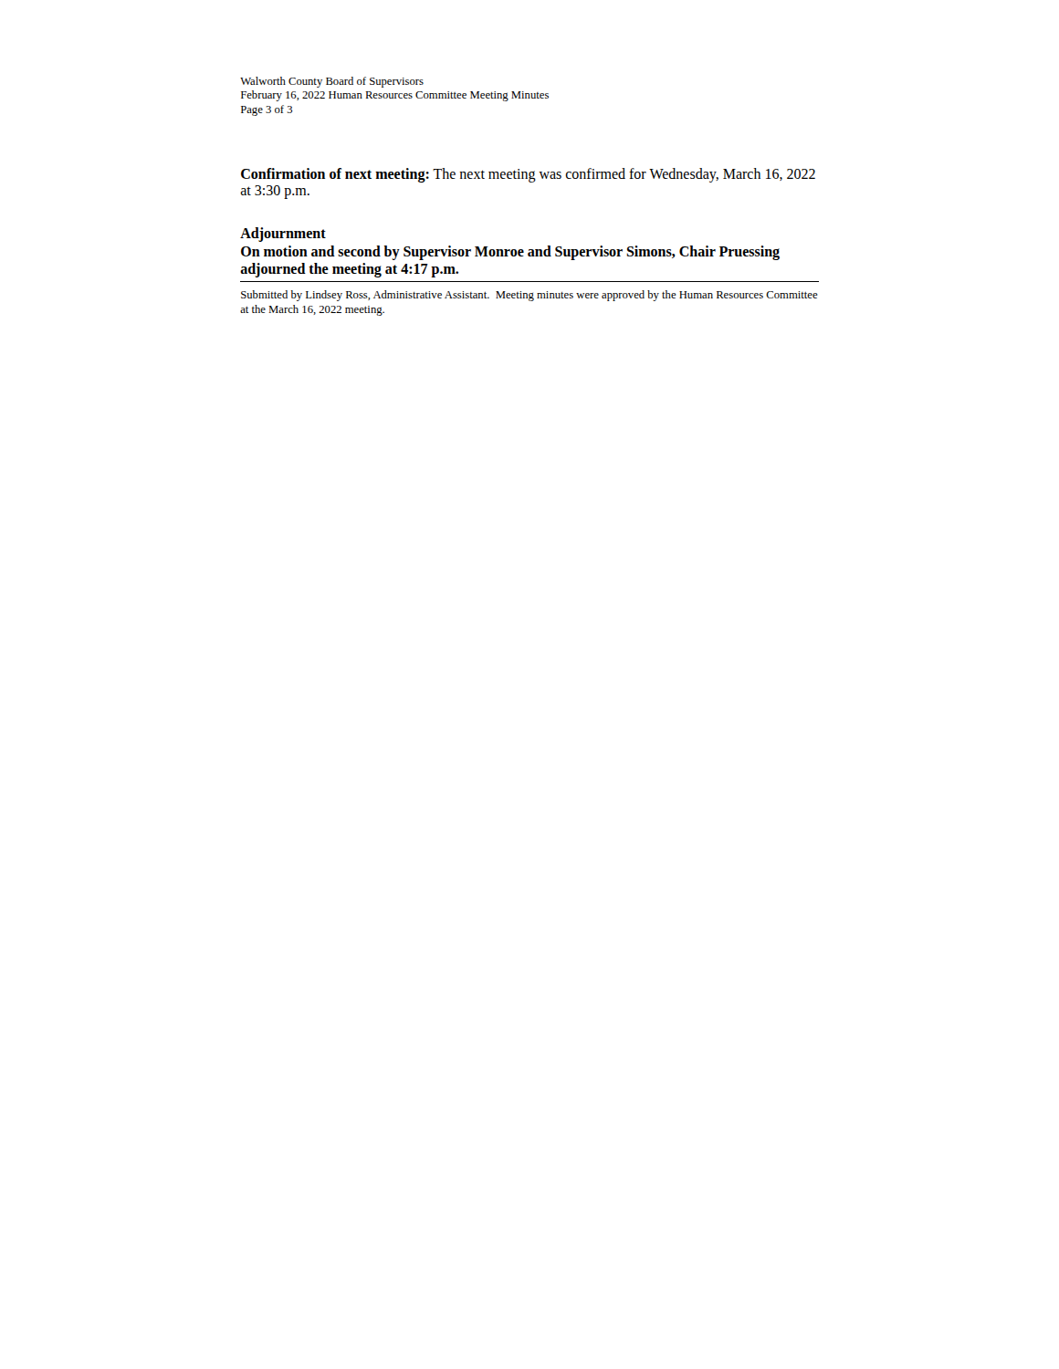Walworth County Board of Supervisors
February 16, 2022 Human Resources Committee Meeting Minutes
Page 3 of 3
Confirmation of next meeting: The next meeting was confirmed for Wednesday, March 16, 2022 at 3:30 p.m.
Adjournment
On motion and second by Supervisor Monroe and Supervisor Simons, Chair Pruessing adjourned the meeting at 4:17 p.m.
Submitted by Lindsey Ross, Administrative Assistant. Meeting minutes were approved by the Human Resources Committee at the March 16, 2022 meeting.